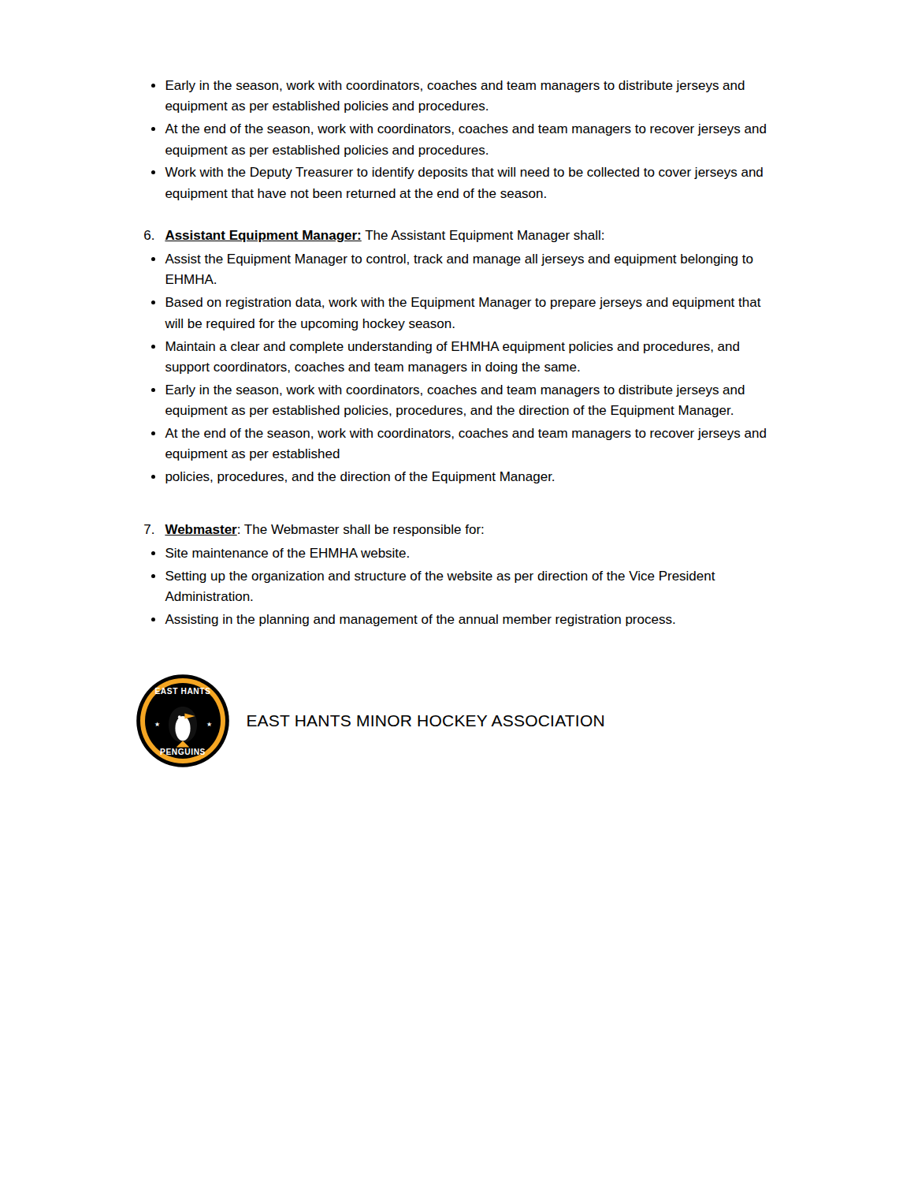Early in the season, work with coordinators, coaches and team managers to distribute jerseys and equipment as per established policies and procedures.
At the end of the season, work with coordinators, coaches and team managers to recover jerseys and equipment as per established policies and procedures.
Work with the Deputy Treasurer to identify deposits that will need to be collected to cover jerseys and equipment that have not been returned at the end of the season.
6. Assistant Equipment Manager: The Assistant Equipment Manager shall:
Assist the Equipment Manager to control, track and manage all jerseys and equipment belonging to EHMHA.
Based on registration data, work with the Equipment Manager to prepare jerseys and equipment that will be required for the upcoming hockey season.
Maintain a clear and complete understanding of EHMHA equipment policies and procedures, and support coordinators, coaches and team managers in doing the same.
Early in the season, work with coordinators, coaches and team managers to distribute jerseys and equipment as per established policies, procedures, and the direction of the Equipment Manager.
At the end of the season, work with coordinators, coaches and team managers to recover jerseys and equipment as per established
policies, procedures, and the direction of the Equipment Manager.
7. Webmaster: The Webmaster shall be responsible for:
Site maintenance of the EHMHA website.
Setting up the organization and structure of the website as per direction of the Vice President Administration.
Assisting in the planning and management of the annual member registration process.
EAST HANTS PENGUINS ★ ★
EAST HANTS MINOR HOCKEY ASSOCIATION